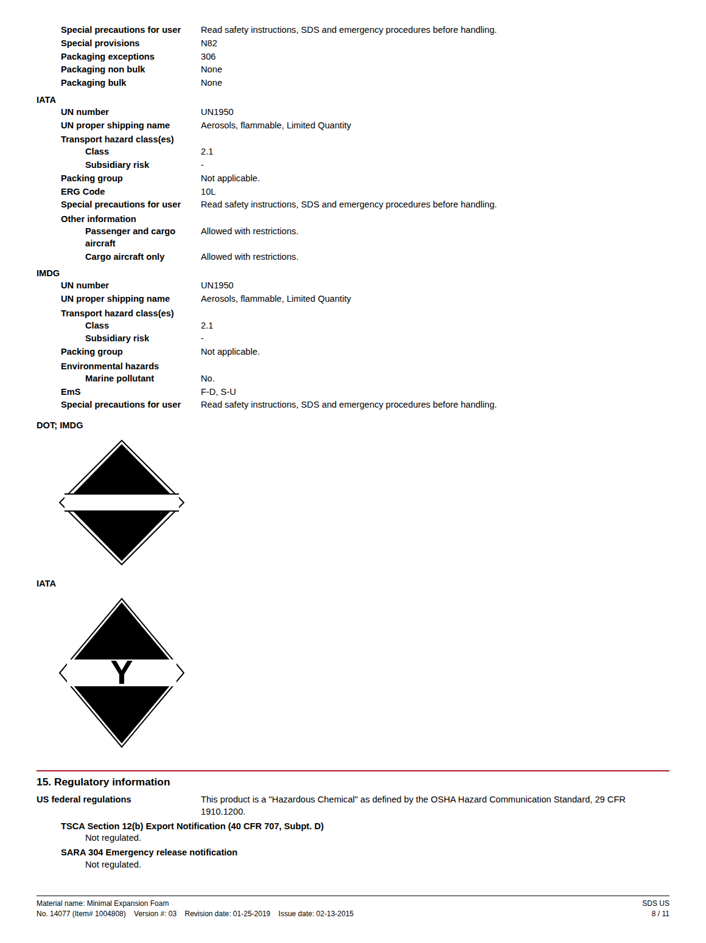Special precautions for user
Read safety instructions, SDS and emergency procedures before handling.
Special provisions
N82
Packaging exceptions
306
Packaging non bulk
None
Packaging bulk
None
IATA
UN number
UN1950
UN proper shipping name
Aerosols, flammable, Limited Quantity
Transport hazard class(es)
Class
2.1
Subsidiary risk
-
Packing group
Not applicable.
ERG Code
10L
Special precautions for user
Read safety instructions, SDS and emergency procedures before handling.
Other information
Passenger and cargo aircraft
Allowed with restrictions.
Cargo aircraft only
Allowed with restrictions.
IMDG
UN number
UN1950
UN proper shipping name
Aerosols, flammable, Limited Quantity
Transport hazard class(es)
Class
2.1
Subsidiary risk
-
Packing group
Not applicable.
Environmental hazards
Marine pollutant
No.
EmS
F-D, S-U
Special precautions for user
Read safety instructions, SDS and emergency procedures before handling.
DOT; IMDG
IATA
Y
15. Regulatory information
US federal regulations
This product is a "Hazardous Chemical" as defined by the OSHA Hazard Communication Standard, 29 CFR 1910.1200.
TSCA Section 12(b) Export Notification (40 CFR 707, Subpt. D)
Not regulated.
SARA 304 Emergency release notification
Not regulated.
Material name: Minimal Expansion Foam
No. 14077 (Item# 1004808) Version #: 03 Revision date: 01-25-2019 Issue date: 02-13-2015
SDS US
8 / 11